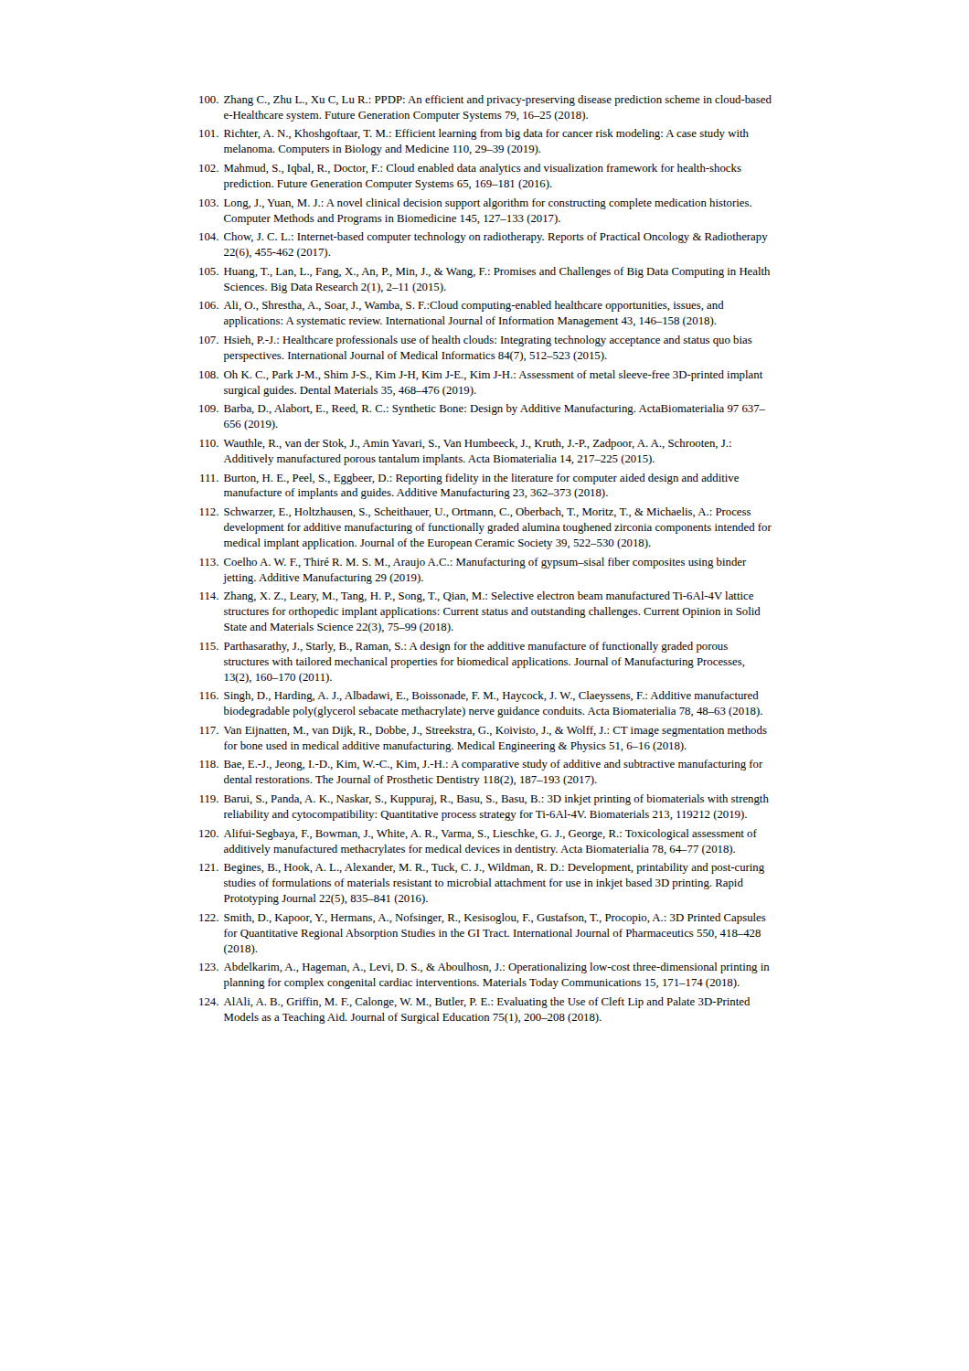100. Zhang C., Zhu L., Xu C, Lu R.: PPDP: An efficient and privacy-preserving disease prediction scheme in cloud-based e-Healthcare system. Future Generation Computer Systems 79, 16–25 (2018).
101. Richter, A. N., Khoshgoftaar, T. M.: Efficient learning from big data for cancer risk modeling: A case study with melanoma. Computers in Biology and Medicine 110, 29–39 (2019).
102. Mahmud, S., Iqbal, R., Doctor, F.: Cloud enabled data analytics and visualization framework for health-shocks prediction. Future Generation Computer Systems 65, 169–181 (2016).
103. Long, J., Yuan, M. J.: A novel clinical decision support algorithm for constructing complete medication histories. Computer Methods and Programs in Biomedicine 145, 127–133 (2017).
104. Chow, J. C. L.: Internet-based computer technology on radiotherapy. Reports of Practical Oncology & Radiotherapy 22(6), 455-462 (2017).
105. Huang, T., Lan, L., Fang, X., An, P., Min, J., & Wang, F.: Promises and Challenges of Big Data Computing in Health Sciences. Big Data Research 2(1), 2–11 (2015).
106. Ali, O., Shrestha, A., Soar, J., Wamba, S. F.:Cloud computing-enabled healthcare opportunities, issues, and applications: A systematic review. International Journal of Information Management 43, 146–158 (2018).
107. Hsieh, P.-J.: Healthcare professionals use of health clouds: Integrating technology acceptance and status quo bias perspectives. International Journal of Medical Informatics 84(7), 512–523 (2015).
108. Oh K. C., Park J-M., Shim J-S., Kim J-H, Kim J-E., Kim J-H.: Assessment of metal sleeve-free 3D-printed implant surgical guides. Dental Materials 35, 468–476 (2019).
109. Barba, D., Alabort, E., Reed, R. C.: Synthetic Bone: Design by Additive Manufacturing. ActaBiomaterialia 97 637–656 (2019).
110. Wauthle, R., van der Stok, J., Amin Yavari, S., Van Humbeeck, J., Kruth, J.-P., Zadpoor, A. A., Schrooten, J.: Additively manufactured porous tantalum implants. Acta Biomaterialia 14, 217–225 (2015).
111. Burton, H. E., Peel, S., Eggbeer, D.: Reporting fidelity in the literature for computer aided design and additive manufacture of implants and guides. Additive Manufacturing 23, 362–373 (2018).
112. Schwarzer, E., Holtzhausen, S., Scheithauer, U., Ortmann, C., Oberbach, T., Moritz, T., & Michaelis, A.: Process development for additive manufacturing of functionally graded alumina toughened zirconia components intended for medical implant application. Journal of the European Ceramic Society 39, 522–530 (2018).
113. Coelho A. W. F., Thiré R. M. S. M., Araujo A.C.: Manufacturing of gypsum–sisal fiber composites using binder jetting. Additive Manufacturing 29 (2019).
114. Zhang, X. Z., Leary, M., Tang, H. P., Song, T., Qian, M.: Selective electron beam manufactured Ti-6Al-4V lattice structures for orthopedic implant applications: Current status and outstanding challenges. Current Opinion in Solid State and Materials Science 22(3), 75–99 (2018).
115. Parthasarathy, J., Starly, B., Raman, S.: A design for the additive manufacture of functionally graded porous structures with tailored mechanical properties for biomedical applications. Journal of Manufacturing Processes, 13(2), 160–170 (2011).
116. Singh, D., Harding, A. J., Albadawi, E., Boissonade, F. M., Haycock, J. W., Claeyssens, F.: Additive manufactured biodegradable poly(glycerol sebacate methacrylate) nerve guidance conduits. Acta Biomaterialia 78, 48–63 (2018).
117. Van Eijnatten, M., van Dijk, R., Dobbe, J., Streekstra, G., Koivisto, J., & Wolff, J.: CT image segmentation methods for bone used in medical additive manufacturing. Medical Engineering & Physics 51, 6–16 (2018).
118. Bae, E.-J., Jeong, I.-D., Kim, W.-C., Kim, J.-H.: A comparative study of additive and subtractive manufacturing for dental restorations. The Journal of Prosthetic Dentistry 118(2), 187–193 (2017).
119. Barui, S., Panda, A. K., Naskar, S., Kuppuraj, R., Basu, S., Basu, B.: 3D inkjet printing of biomaterials with strength reliability and cytocompatibility: Quantitative process strategy for Ti-6Al-4V. Biomaterials 213, 119212 (2019).
120. Alifui-Segbaya, F., Bowman, J., White, A. R., Varma, S., Lieschke, G. J., George, R.: Toxicological assessment of additively manufactured methacrylates for medical devices in dentistry. Acta Biomaterialia 78, 64–77 (2018).
121. Begines, B., Hook, A. L., Alexander, M. R., Tuck, C. J., Wildman, R. D.: Development, printability and post-curing studies of formulations of materials resistant to microbial attachment for use in inkjet based 3D printing. Rapid Prototyping Journal 22(5), 835–841 (2016).
122. Smith, D., Kapoor, Y., Hermans, A., Nofsinger, R., Kesisoglou, F., Gustafson, T., Procopio, A.: 3D Printed Capsules for Quantitative Regional Absorption Studies in the GI Tract. International Journal of Pharmaceutics 550, 418–428 (2018).
123. Abdelkarim, A., Hageman, A., Levi, D. S., & Aboulhosn, J.: Operationalizing low-cost three-dimensional printing in planning for complex congenital cardiac interventions. Materials Today Communications 15, 171–174 (2018).
124. AlAli, A. B., Griffin, M. F., Calonge, W. M., Butler, P. E.: Evaluating the Use of Cleft Lip and Palate 3D-Printed Models as a Teaching Aid. Journal of Surgical Education 75(1), 200–208 (2018).